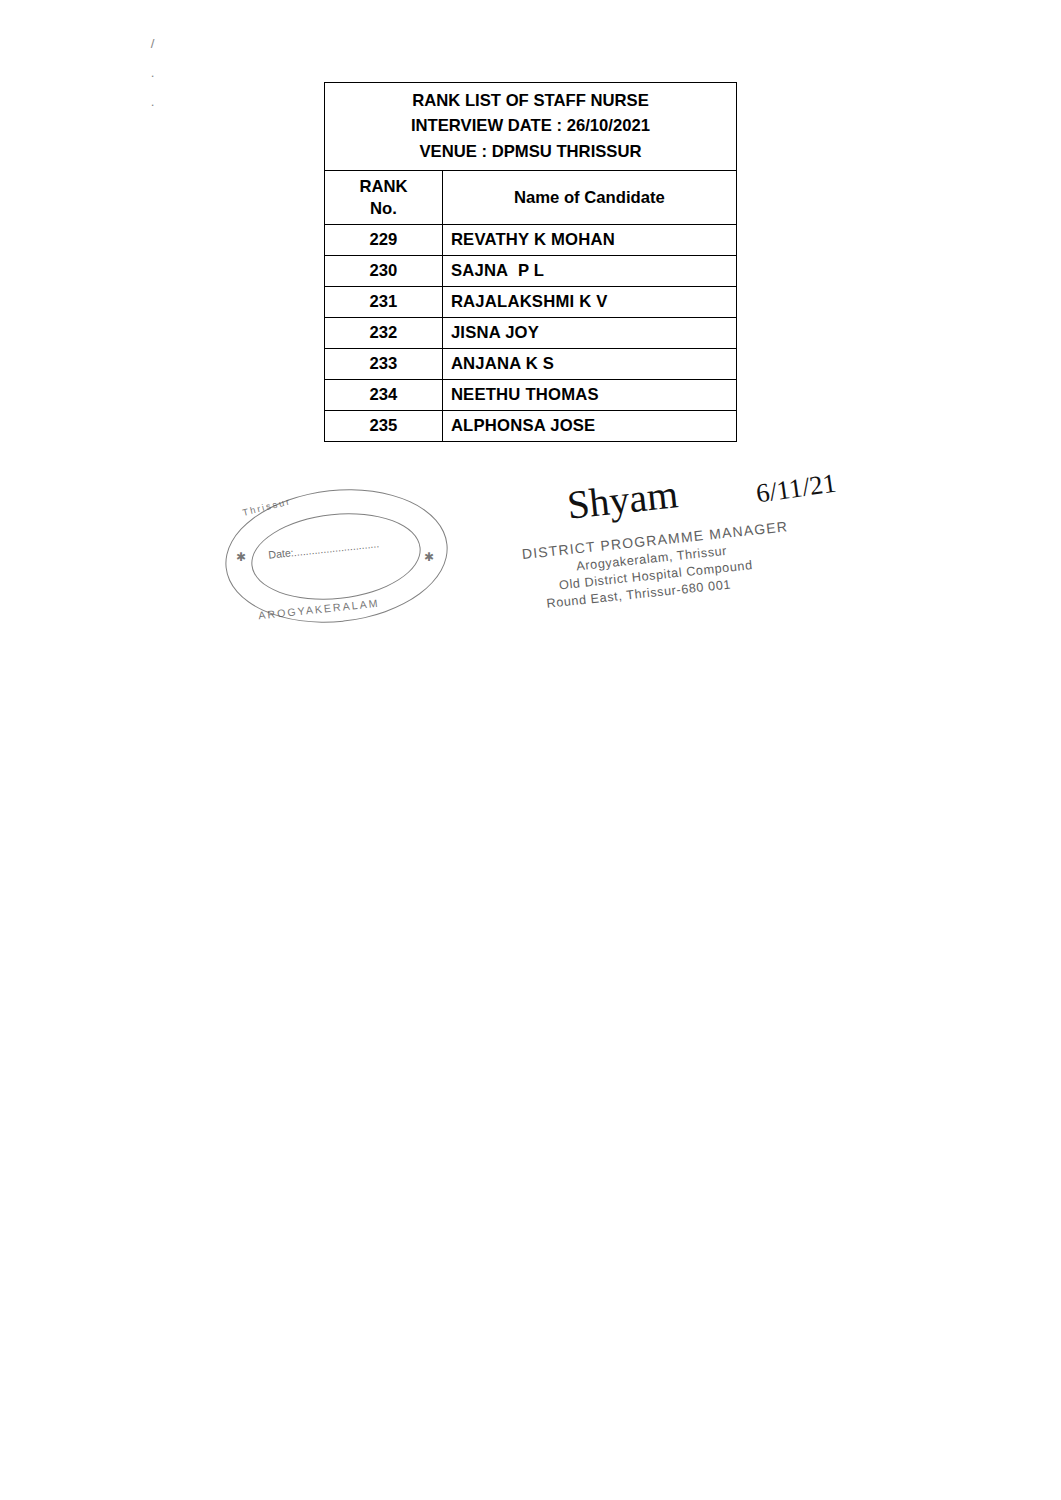/
.
.
| RANK LIST OF STAFF NURSE INTERVIEW DATE : 26/10/2021 VENUE : DPMSU THRISSUR |
| RANK No. | Name of Candidate |
| 229 | REVATHY K MOHAN |
| 230 | SAJNA P L |
| 231 | RAJALAKSHMI K V |
| 232 | JISNA JOY |
| 233 | ANJANA K S |
| 234 | NEETHU THOMAS |
| 235 | ALPHONSA JOSE |
Thrissur
✱
✱
Date:.............................
AROGYAKERALAM
Shyam
6/11/21
DISTRICT PROGRAMME MANAGER
Arogyakeralam, Thrissur
Old District Hospital Compound
Round East, Thrissur-680 001